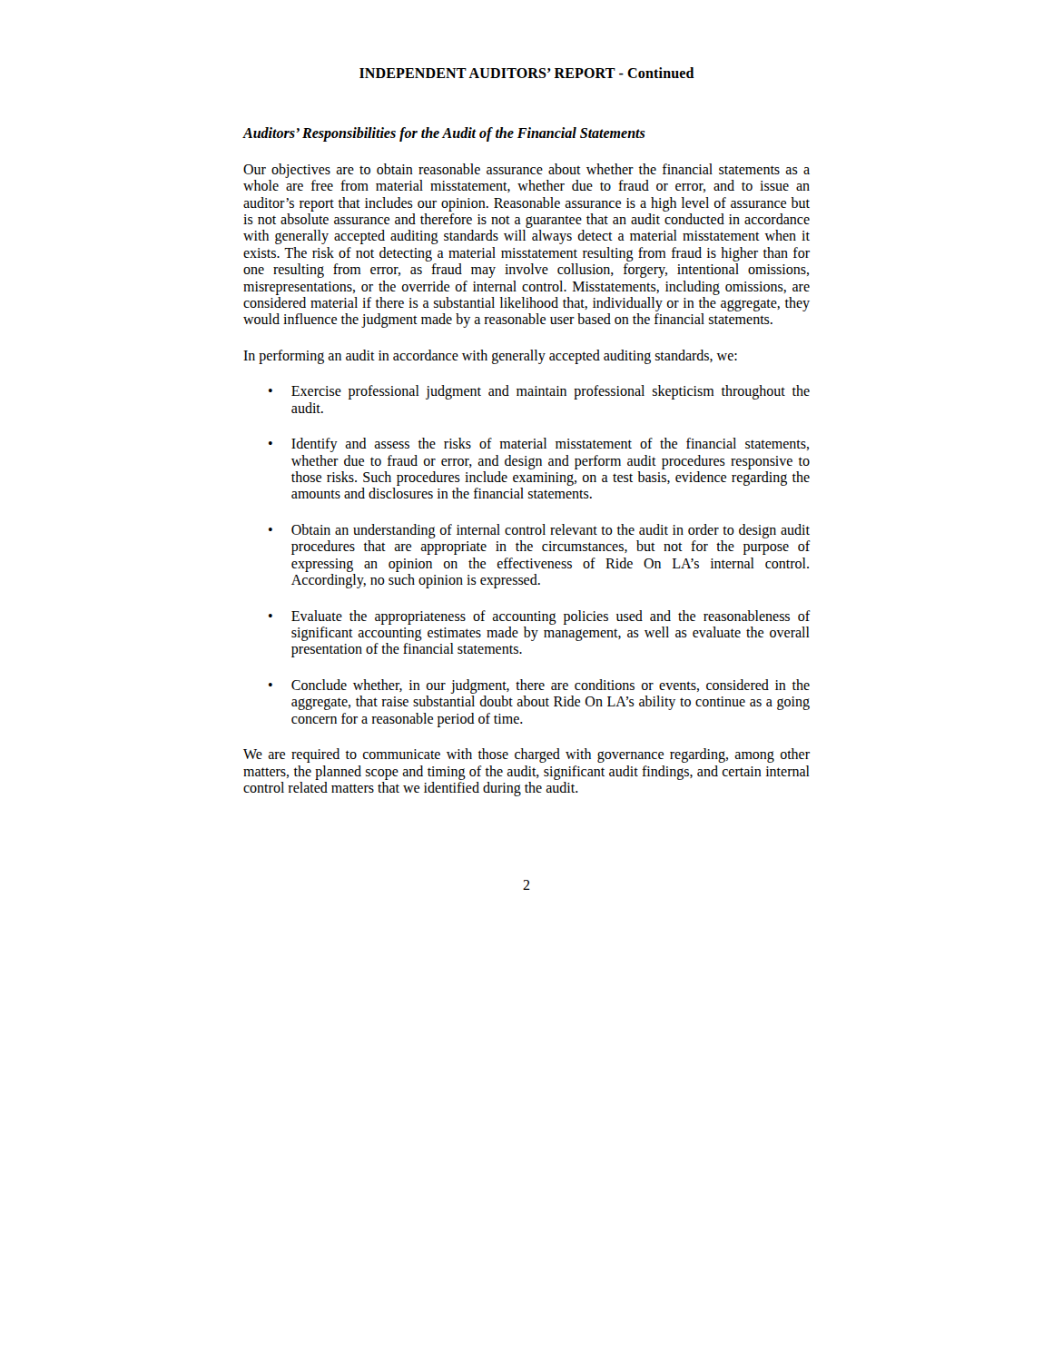INDEPENDENT AUDITORS’ REPORT - Continued
Auditors’ Responsibilities for the Audit of the Financial Statements
Our objectives are to obtain reasonable assurance about whether the financial statements as a whole are free from material misstatement, whether due to fraud or error, and to issue an auditor’s report that includes our opinion. Reasonable assurance is a high level of assurance but is not absolute assurance and therefore is not a guarantee that an audit conducted in accordance with generally accepted auditing standards will always detect a material misstatement when it exists. The risk of not detecting a material misstatement resulting from fraud is higher than for one resulting from error, as fraud may involve collusion, forgery, intentional omissions, misrepresentations, or the override of internal control. Misstatements, including omissions, are considered material if there is a substantial likelihood that, individually or in the aggregate, they would influence the judgment made by a reasonable user based on the financial statements.
In performing an audit in accordance with generally accepted auditing standards, we:
Exercise professional judgment and maintain professional skepticism throughout the audit.
Identify and assess the risks of material misstatement of the financial statements, whether due to fraud or error, and design and perform audit procedures responsive to those risks. Such procedures include examining, on a test basis, evidence regarding the amounts and disclosures in the financial statements.
Obtain an understanding of internal control relevant to the audit in order to design audit procedures that are appropriate in the circumstances, but not for the purpose of expressing an opinion on the effectiveness of Ride On LA’s internal control. Accordingly, no such opinion is expressed.
Evaluate the appropriateness of accounting policies used and the reasonableness of significant accounting estimates made by management, as well as evaluate the overall presentation of the financial statements.
Conclude whether, in our judgment, there are conditions or events, considered in the aggregate, that raise substantial doubt about Ride On LA’s ability to continue as a going concern for a reasonable period of time.
We are required to communicate with those charged with governance regarding, among other matters, the planned scope and timing of the audit, significant audit findings, and certain internal control related matters that we identified during the audit.
2